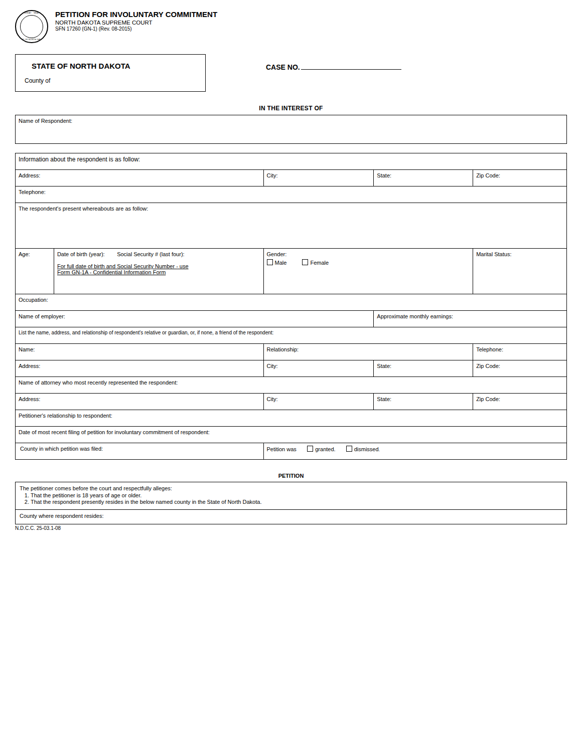GREAT SEAL
STATE OF NORTH DAKOTA
PETITION FOR INVOLUNTARY COMMITMENT
NORTH DAKOTA SUPREME COURT
SFN 17260 (GN-1) (Rev. 08-2015)
STATE OF NORTH DAKOTA
County of
CASE NO.
IN THE INTEREST OF
| Name of Respondent: |
| Information about the respondent is as follow: |
| Address: | City: | State: | Zip Code: |
| Telephone: |
| The respondent's present whereabouts are as follow: |
| Age: | Date of birth (year): Social Security # (last four): For full date of birth and Social Security Number - use Form GN-1A - Confidential Information Form | Gender: Male Female | Marital Status: |
| Occupation: |
| Name of employer: | Approximate monthly earnings: |
| List the name, address, and relationship of respondent's relative or guardian, or, if none, a friend of the respondent: |
| Name: | Relationship: | Telephone: |
| Address: | City: | State: | Zip Code: |
| Name of attorney who most recently represented the respondent: |
| Address: | City: | State: | Zip Code: |
| Petitioner's relationship to respondent: |
| Date of most recent filing of petition for involuntary commitment of respondent: |
| County in which petition was filed: | Petition was granted. dismissed . |
PETITION
The petitioner comes before the court and respectfully alleges:
That the petitioner is 18 years of age or older.
That the respondent presently resides in the below named county in the State of North Dakota.
County where respondent resides:
N.D.C.C. 25-03.1-08